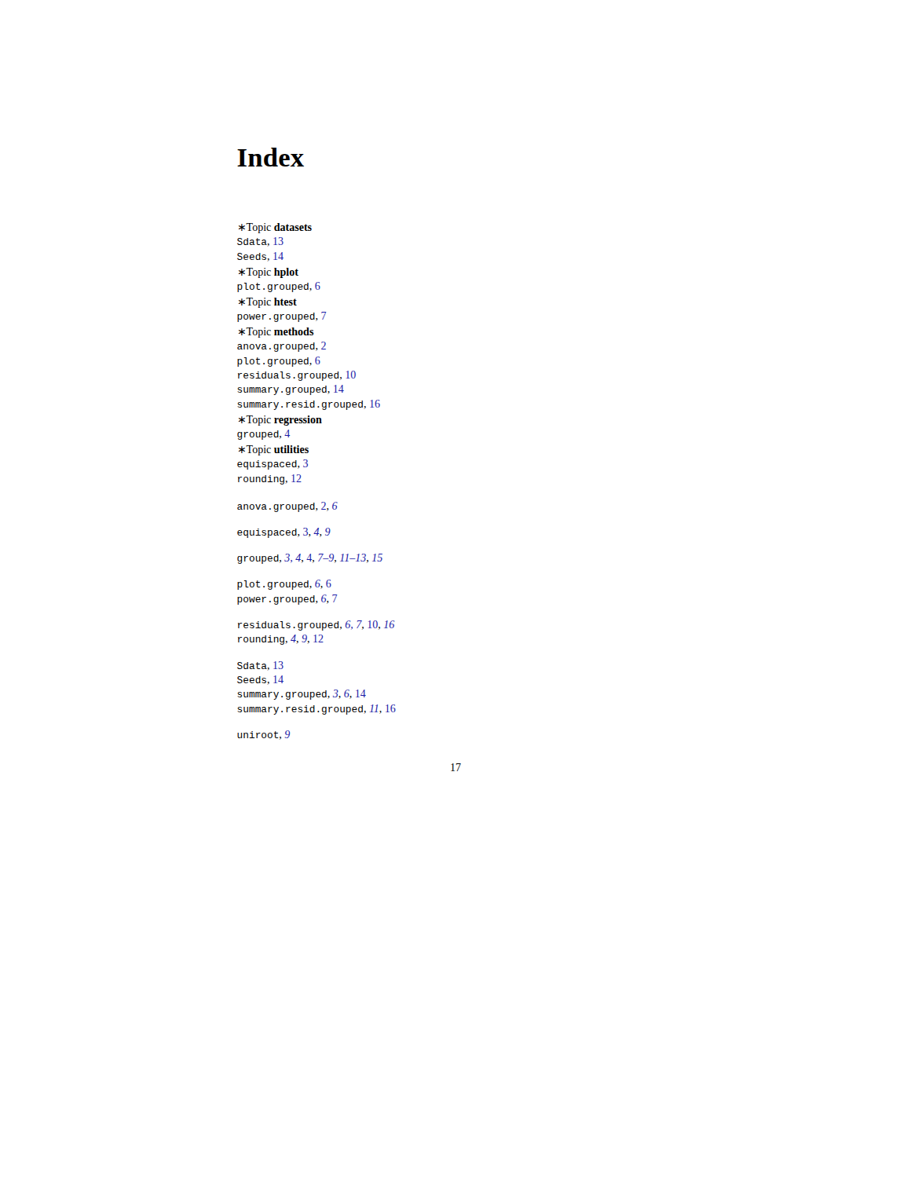Index
∗Topic datasets
Sdata, 13
Seeds, 14
∗Topic hplot
plot.grouped, 6
∗Topic htest
power.grouped, 7
∗Topic methods
anova.grouped, 2
plot.grouped, 6
residuals.grouped, 10
summary.grouped, 14
summary.resid.grouped, 16
∗Topic regression
grouped, 4
∗Topic utilities
equispaced, 3
rounding, 12
anova.grouped, 2, 6
equispaced, 3, 4, 9
grouped, 3, 4, 4, 7–9, 11–13, 15
plot.grouped, 6, 6
power.grouped, 6, 7
residuals.grouped, 6, 7, 10, 16
rounding, 4, 9, 12
Sdata, 13
Seeds, 14
summary.grouped, 3, 6, 14
summary.resid.grouped, 11, 16
uniroot, 9
17